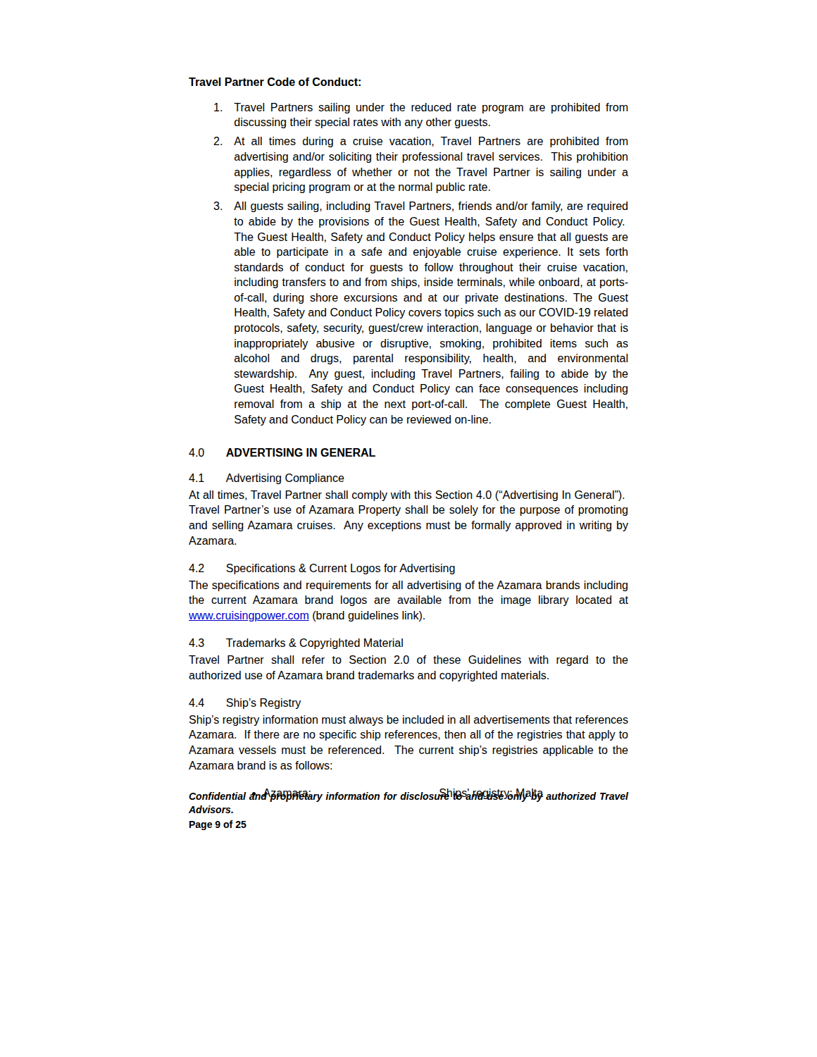Travel Partner Code of Conduct:
Travel Partners sailing under the reduced rate program are prohibited from discussing their special rates with any other guests.
At all times during a cruise vacation, Travel Partners are prohibited from advertising and/or soliciting their professional travel services. This prohibition applies, regardless of whether or not the Travel Partner is sailing under a special pricing program or at the normal public rate.
All guests sailing, including Travel Partners, friends and/or family, are required to abide by the provisions of the Guest Health, Safety and Conduct Policy. The Guest Health, Safety and Conduct Policy helps ensure that all guests are able to participate in a safe and enjoyable cruise experience. It sets forth standards of conduct for guests to follow throughout their cruise vacation, including transfers to and from ships, inside terminals, while onboard, at ports-of-call, during shore excursions and at our private destinations. The Guest Health, Safety and Conduct Policy covers topics such as our COVID-19 related protocols, safety, security, guest/crew interaction, language or behavior that is inappropriately abusive or disruptive, smoking, prohibited items such as alcohol and drugs, parental responsibility, health, and environmental stewardship. Any guest, including Travel Partners, failing to abide by the Guest Health, Safety and Conduct Policy can face consequences including removal from a ship at the next port-of-call. The complete Guest Health, Safety and Conduct Policy can be reviewed on-line.
4.0 ADVERTISING IN GENERAL
4.1 Advertising Compliance
At all times, Travel Partner shall comply with this Section 4.0 (“Advertising In General”). Travel Partner’s use of Azamara Property shall be solely for the purpose of promoting and selling Azamara cruises. Any exceptions must be formally approved in writing by Azamara.
4.2 Specifications & Current Logos for Advertising
The specifications and requirements for all advertising of the Azamara brands including the current Azamara brand logos are available from the image library located at www.cruisingpower.com (brand guidelines link).
4.3 Trademarks & Copyrighted Material
Travel Partner shall refer to Section 2.0 of these Guidelines with regard to the authorized use of Azamara brand trademarks and copyrighted materials.
4.4 Ship’s Registry
Ship’s registry information must always be included in all advertisements that references Azamara. If there are no specific ship references, then all of the registries that apply to Azamara vessels must be referenced. The current ship’s registries applicable to the Azamara brand is as follows:
Azamara: Ships' registry: Malta
Confidential and proprietary information for disclosure to and use only by authorized Travel Advisors.
Page 9 of 25